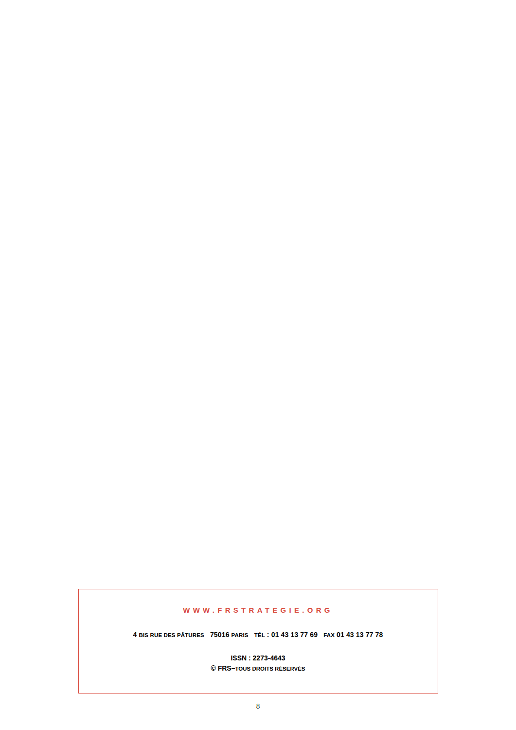www.frstrategie.org
4 bis rue des Pâtures 75016 paris tél : 01 43 13 77 69 fax 01 43 13 77 78
ISSN : 2273-4643
© FRS–tous droits réservés
8